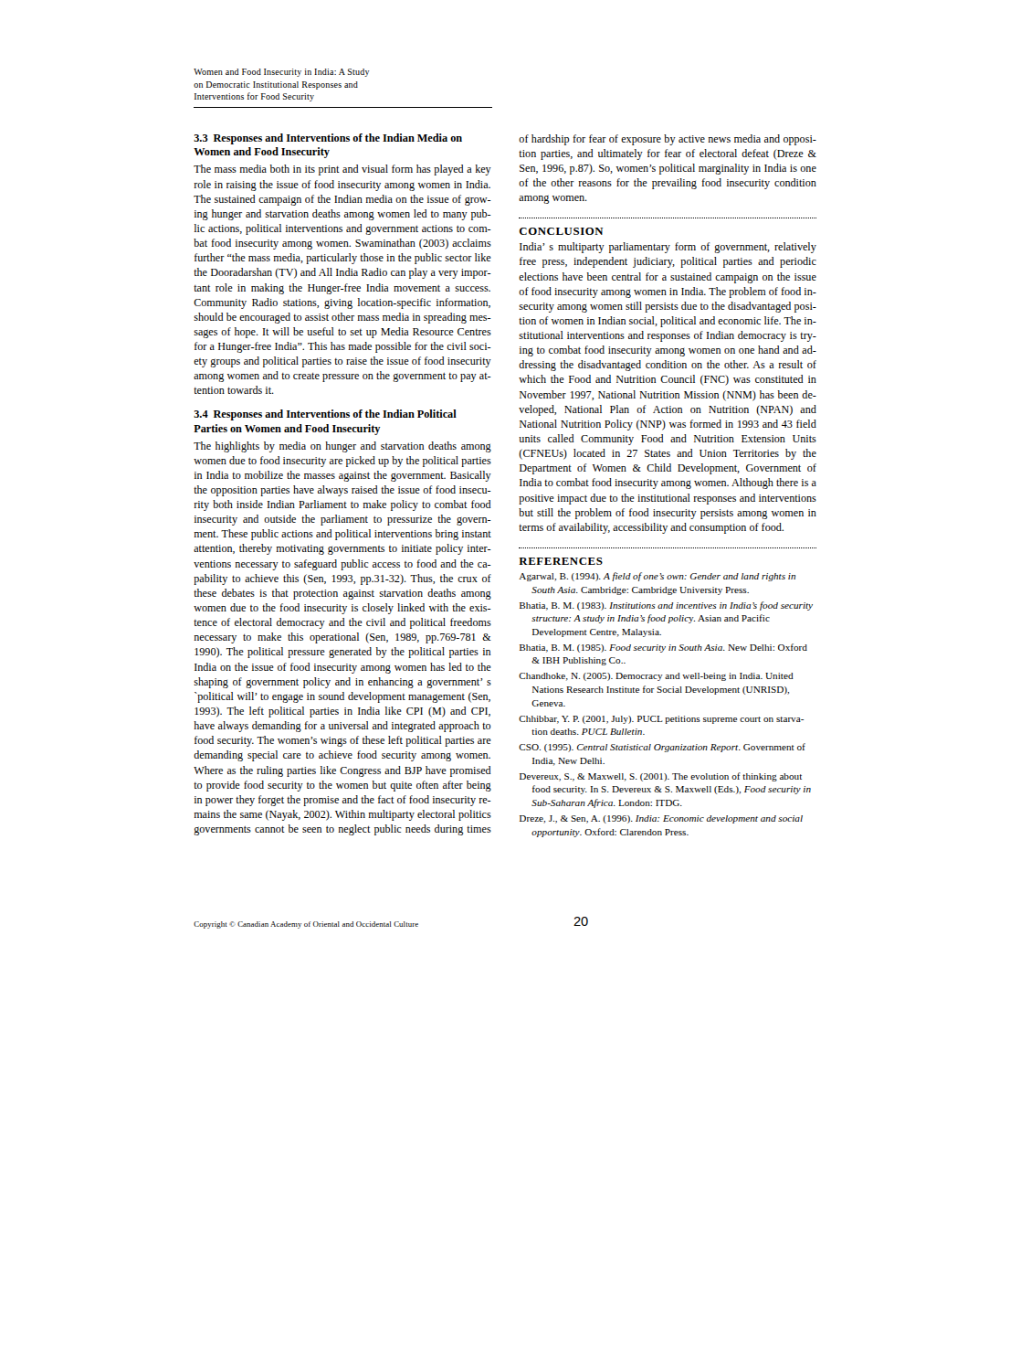Women and Food Insecurity in India: A Study
on Democratic Institutional Responses and
Interventions for Food Security
3.3 Responses and Interventions of the Indian Media on Women and Food Insecurity
The mass media both in its print and visual form has played a key role in raising the issue of food insecurity among women in India. The sustained campaign of the Indian media on the issue of growing hunger and starvation deaths among women led to many public actions, political interventions and government actions to combat food insecurity among women. Swaminathan (2003) acclaims further “the mass media, particularly those in the public sector like the Dooradarshan (TV) and All India Radio can play a very important role in making the Hunger-free India movement a success. Community Radio stations, giving location-specific information, should be encouraged to assist other mass media in spreading messages of hope. It will be useful to set up Media Resource Centres for a Hunger-free India”. This has made possible for the civil society groups and political parties to raise the issue of food insecurity among women and to create pressure on the government to pay attention towards it.
3.4 Responses and Interventions of the Indian Political Parties on Women and Food Insecurity
The highlights by media on hunger and starvation deaths among women due to food insecurity are picked up by the political parties in India to mobilize the masses against the government. Basically the opposition parties have always raised the issue of food insecurity both inside Indian Parliament to make policy to combat food insecurity and outside the parliament to pressurize the government. These public actions and political interventions bring instant attention, thereby motivating governments to initiate policy interventions necessary to safeguard public access to food and the capability to achieve this (Sen, 1993, pp.31-32). Thus, the crux of these debates is that protection against starvation deaths among women due to the food insecurity is closely linked with the existence of electoral democracy and the civil and political freedoms necessary to make this operational (Sen, 1989, pp.769-781 & 1990). The political pressure generated by the political parties in India on the issue of food insecurity among women has led to the shaping of government policy and in enhancing a government’ s `political will’ to engage in sound development management (Sen, 1993). The left political parties in India like CPI (M) and CPI, have always demanding for a universal and integrated approach to food security. The women’s wings of these left political parties are demanding special care to achieve food security among women. Where as the ruling parties like Congress and BJP have promised to provide food security to the women but quite often after being in power they forget the promise and the fact of food insecurity remains the same (Nayak, 2002). Within multiparty electoral politics governments cannot be seen to neglect public needs during times of hardship for fear of exposure by active news media and opposition parties, and ultimately for fear of electoral defeat (Dreze & Sen, 1996, p.87). So, women’s political marginality in India is one of the other reasons for the prevailing food insecurity condition among women.
CONCLUSION
India’ s multiparty parliamentary form of government, relatively free press, independent judiciary, political parties and periodic elections have been central for a sustained campaign on the issue of food insecurity among women in India. The problem of food insecurity among women still persists due to the disadvantaged position of women in Indian social, political and economic life. The institutional interventions and responses of Indian democracy is trying to combat food insecurity among women on one hand and addressing the disadvantaged condition on the other. As a result of which the Food and Nutrition Council (FNC) was constituted in November 1997, National Nutrition Mission (NNM) has been developed, National Plan of Action on Nutrition (NPAN) and National Nutrition Policy (NNP) was formed in 1993 and 43 field units called Community Food and Nutrition Extension Units (CFNEUs) located in 27 States and Union Territories by the Department of Women & Child Development, Government of India to combat food insecurity among women. Although there is a positive impact due to the institutional responses and interventions but still the problem of food insecurity persists among women in terms of availability, accessibility and consumption of food.
REFERENCES
Agarwal, B. (1994). A field of one’s own: Gender and land rights in South Asia. Cambridge: Cambridge University Press.
Bhatia, B. M. (1983). Institutions and incentives in India’s food security structure: A study in India’s food policy. Asian and Pacific Development Centre, Malaysia.
Bhatia, B. M. (1985). Food security in South Asia. New Delhi: Oxford & IBH Publishing Co..
Chandhoke, N. (2005). Democracy and well-being in India. United Nations Research Institute for Social Development (UNRISD), Geneva.
Chhibbar, Y. P. (2001, July). PUCL petitions supreme court on starvation deaths. PUCL Bulletin.
CSO. (1995). Central Statistical Organization Report. Government of India, New Delhi.
Devereux, S., & Maxwell, S. (2001). The evolution of thinking about food security. In S. Devereux & S. Maxwell (Eds.), Food security in Sub-Saharan Africa. London: ITDG.
Dreze, J., & Sen, A. (1996). India: Economic development and social opportunity. Oxford: Clarendon Press.
Copyright © Canadian Academy of Oriental and Occidental Culture
20